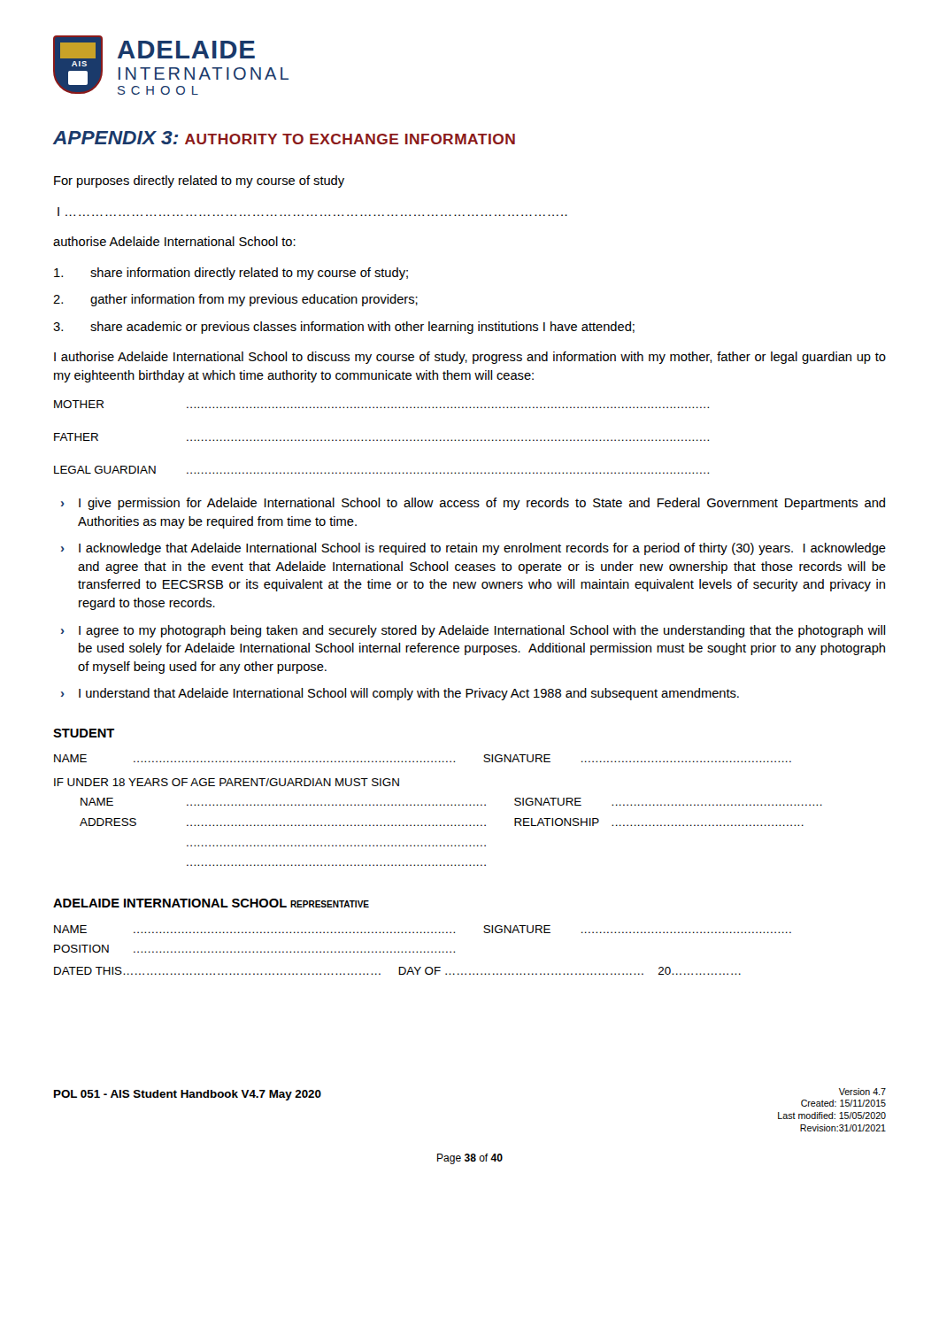AIS
ADELAIDE
INTERNATIONAL
SCHOOL
APPENDIX 3: AUTHORITY TO EXCHANGE INFORMATION
For purposes directly related to my course of study
I …………………………………………………………………………………………………..
authorise Adelaide International School to:
1. share information directly related to my course of study;
2. gather information from my previous education providers;
3. share academic or previous classes information with other learning institutions I have attended;
I authorise Adelaide International School to discuss my course of study, progress and information with my mother, father or legal guardian up to my eighteenth birthday at which time authority to communicate with them will cease:
MOTHER
.............................................................................................................................................
FATHER
.............................................................................................................................................
LEGAL GUARDIAN
.............................................................................................................................................
I give permission for Adelaide International School to allow access of my records to State and Federal Government Departments and Authorities as may be required from time to time.
I acknowledge that Adelaide International School is required to retain my enrolment records for a period of thirty (30) years. I acknowledge and agree that in the event that Adelaide International School ceases to operate or is under new ownership that those records will be transferred to EECSRSB or its equivalent at the time or to the new owners who will maintain equivalent levels of security and privacy in regard to those records.
I agree to my photograph being taken and securely stored by Adelaide International School with the understanding that the photograph will be used solely for Adelaide International School internal reference purposes. Additional permission must be sought prior to any photograph of myself being used for any other purpose.
I understand that Adelaide International School will comply with the Privacy Act 1988 and subsequent amendments.
STUDENT
| NAME | ....................................................................................... | | SIGNATURE | ......................................................... |
IF UNDER 18 YEARS OF AGE PARENT/GUARDIAN MUST SIGN
| NAME | ................................................................................. | | SIGNATURE | ......................................................... |
| ADDRESS | ................................................................................. | | RELATIONSHIP | .................................................... |
| | ................................................................................. | | | |
| | ................................................................................. | | | |
ADELAIDE INTERNATIONAL SCHOOL representative
| NAME | ....................................................................................... | | SIGNATURE | ......................................................... |
| POSITION | ....................................................................................... | | | |
DATED THIS………………………………………………………… DAY OF …………………………………………… 20………………
POL 051 - AIS Student Handbook V4.7 May 2020
Version 4.7
Created: 15/11/2015
Last modified: 15/05/2020
Revision:31/01/2021
Page 38 of 40